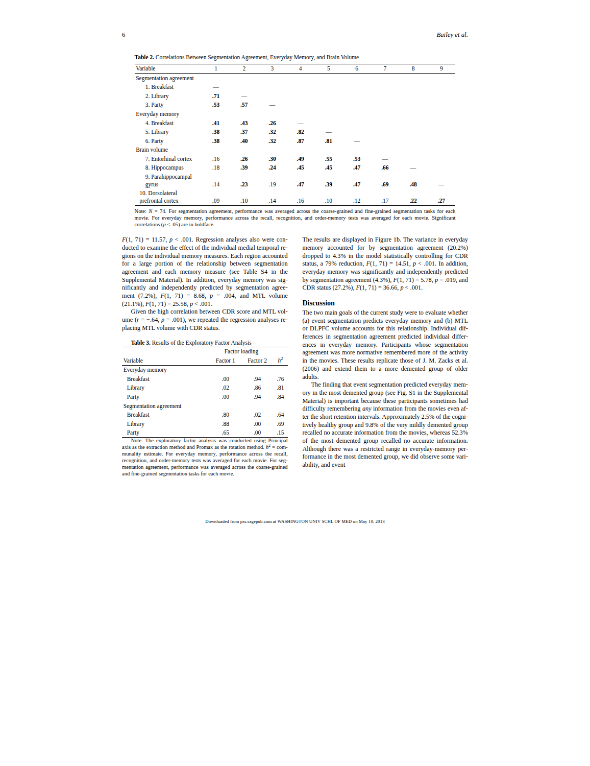6
Bailey et al.
Table 2. Correlations Between Segmentation Agreement, Everyday Memory, and Brain Volume
| Variable | 1 | 2 | 3 | 4 | 5 | 6 | 7 | 8 | 9 |
| --- | --- | --- | --- | --- | --- | --- | --- | --- | --- |
| Segmentation agreement | | | | | | | | | |
| 1. Breakfast | — | | | | | | | | |
| 2. Library | .71 | — | | | | | | | |
| 3. Party | .53 | .57 | — | | | | | | |
| Everyday memory | | | | | | | | | |
| 4. Breakfast | .41 | .43 | .26 | — | | | | | |
| 5. Library | .38 | .37 | .32 | .82 | — | | | | |
| 6. Party | .38 | .40 | .32 | .87 | .81 | — | | | |
| Brain volume | | | | | | | | | |
| 7. Entorhinal cortex | .16 | .26 | .30 | .49 | .55 | .53 | — | | |
| 8. Hippocampus | .18 | .39 | .24 | .45 | .45 | .47 | .66 | — | |
| 9. Parahippocampal gyrus | .14 | .23 | .19 | .47 | .39 | .47 | .69 | .48 | — |
| 10. Dorsolateral prefrontal cortex | .09 | .10 | .14 | .16 | .10 | .12 | .17 | .22 | .27 |
Note: N = 74. For segmentation agreement, performance was averaged across the coarse-grained and fine-grained segmentation tasks for each movie. For everyday memory, performance across the recall, recognition, and order-memory tests was averaged for each movie. Significant correlations (p < .05) are in boldface.
F(1, 71) = 11.57, p < .001. Regression analyses also were conducted to examine the effect of the individual medial temporal regions on the individual memory measures. Each region accounted for a large portion of the relationship between segmentation agreement and each memory measure (see Table S4 in the Supplemental Material). In addition, everyday memory was significantly and independently predicted by segmentation agreement (7.2%), F(1, 71) = 8.68, p = .004, and MTL volume (21.1%), F(1, 71) = 25.58, p < .001.
Given the high correlation between CDR score and MTL volume (r = −.64, p = .001), we repeated the regression analyses replacing MTL volume with CDR status.
Table 3. Results of the Exploratory Factor Analysis
| | Factor loading | |
| Variable | Factor 1 | Factor 2 | h 2 |
| Everyday memory | | | |
| Breakfast | .00 | .94 | .76 |
| Library | .02 | .86 | .81 |
| Party | .00 | .94 | .84 |
| Segmentation agreement | | | |
| Breakfast | .80 | .02 | .64 |
| Library | .88 | .00 | .69 |
| Party | .65 | .00 | .15 |
Note: The exploratory factor analysis was conducted using Principal axis as the extraction method and Promax as the rotation method. h2 = communality estimate. For everyday memory, performance across the recall, recognition, and order-memory tests was averaged for each movie. For segmentation agreement, performance was averaged across the coarse-grained and fine-grained segmentation tasks for each movie.
The results are displayed in Figure 1b. The variance in everyday memory accounted for by segmentation agreement (20.2%) dropped to 4.3% in the model statistically controlling for CDR status, a 79% reduction, F(1, 71) = 14.51, p < .001. In addition, everyday memory was significantly and independently predicted by segmentation agreement (4.3%), F(1, 71) = 5.78, p = .019, and CDR status (27.2%), F(1, 71) = 36.66, p < .001.
Discussion
The two main goals of the current study were to evaluate whether (a) event segmentation predicts everyday memory and (b) MTL or DLPFC volume accounts for this relationship. Individual differences in segmentation agreement predicted individual differences in everyday memory. Participants whose segmentation agreement was more normative remembered more of the activity in the movies. These results replicate those of J. M. Zacks et al. (2006) and extend them to a more demented group of older adults.
The finding that event segmentation predicted everyday memory in the most demented group (see Fig. S1 in the Supplemental Material) is important because these participants sometimes had difficulty remembering any information from the movies even after the short retention intervals. Approximately 2.5% of the cognitively healthy group and 9.8% of the very mildly demented group recalled no accurate information from the movies, whereas 52.3% of the most demented group recalled no accurate information. Although there was a restricted range in everyday-memory performance in the most demented group, we did observe some variability, and event
Downloaded from pss.sagepub.com at WASHINGTON UNIV SCHL OF MED on May 10, 2013